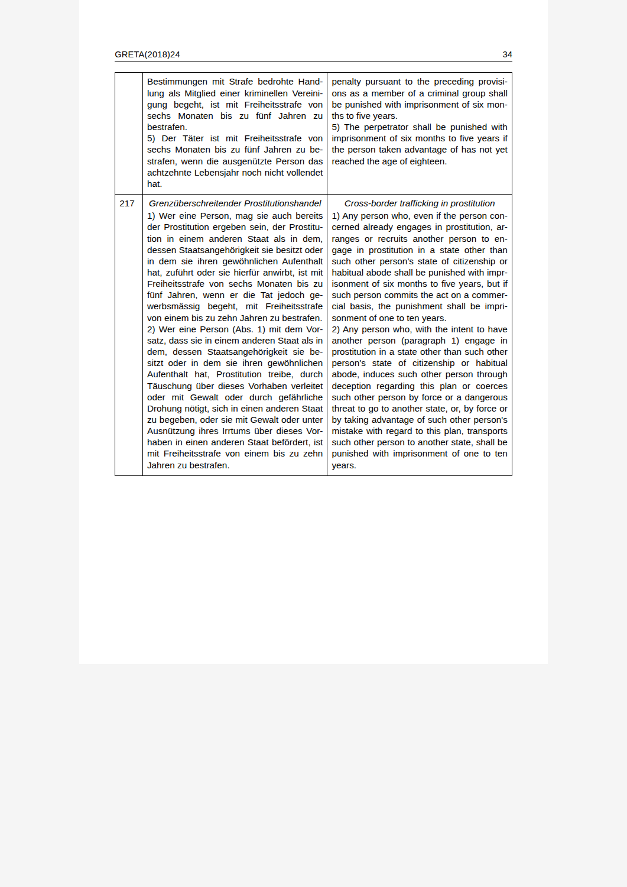GRETA(2018)24 34
| | Bestimmungen mit Strafe bedrohte Handlung als Mitglied einer kriminellen Vereinigung begeht, ist mit Freiheitsstrafe von sechs Monaten bis zu fünf Jahren zu bestrafen. 5) Der Täter ist mit Freiheitsstrafe von sechs Monaten bis zu fünf Jahren zu bestrafen, wenn die ausgenützte Person das achtzehnte Lebensjahr noch nicht vollendet hat. | penalty pursuant to the preceding provisions as a member of a criminal group shall be punished with imprisonment of six months to five years. 5) The perpetrator shall be punished with imprisonment of six months to five years if the person taken advantage of has not yet reached the age of eighteen. |
| 217 | Grenzüberschreitender Prostitutionshandel 1) Wer eine Person, mag sie auch bereits der Prostitution ergeben sein, der Prostitution in einem anderen Staat als in dem, dessen Staatsangehörigkeit sie besitzt oder in dem sie ihren gewöhnlichen Aufenthalt hat, zuführt oder sie hierfür anwirbt, ist mit Freiheitsstrafe von sechs Monaten bis zu fünf Jahren, wenn er die Tat jedoch gewerbsmässig begeht, mit Freiheitsstrafe von einem bis zu zehn Jahren zu bestrafen. 2) Wer eine Person (Abs. 1) mit dem Vorsatz, dass sie in einem anderen Staat als in dem, dessen Staatsangehörigkeit sie besitzt oder in dem sie ihren gewöhnlichen Aufenthalt hat, Prostitution treibe, durch Täuschung über dieses Vorhaben verleitet oder mit Gewalt oder durch gefährliche Drohung nötigt, sich in einen anderen Staat zu begeben, oder sie mit Gewalt oder unter Ausnützung ihres Irrtums über dieses Vorhaben in einen anderen Staat befördert, ist mit Freiheitsstrafe von einem bis zu zehn Jahren zu bestrafen. | Cross-border trafficking in prostitution 1) Any person who, even if the person concerned already engages in prostitution, arranges or recruits another person to engage in prostitution in a state other than such other person's state of citizenship or habitual abode shall be punished with imprisonment of six months to five years, but if such person commits the act on a commercial basis, the punishment shall be imprisonment of one to ten years. 2) Any person who, with the intent to have another person (paragraph 1) engage in prostitution in a state other than such other person's state of citizenship or habitual abode, induces such other person through deception regarding this plan or coerces such other person by force or a dangerous threat to go to another state, or, by force or by taking advantage of such other person's mistake with regard to this plan, transports such other person to another state, shall be punished with imprisonment of one to ten years. |